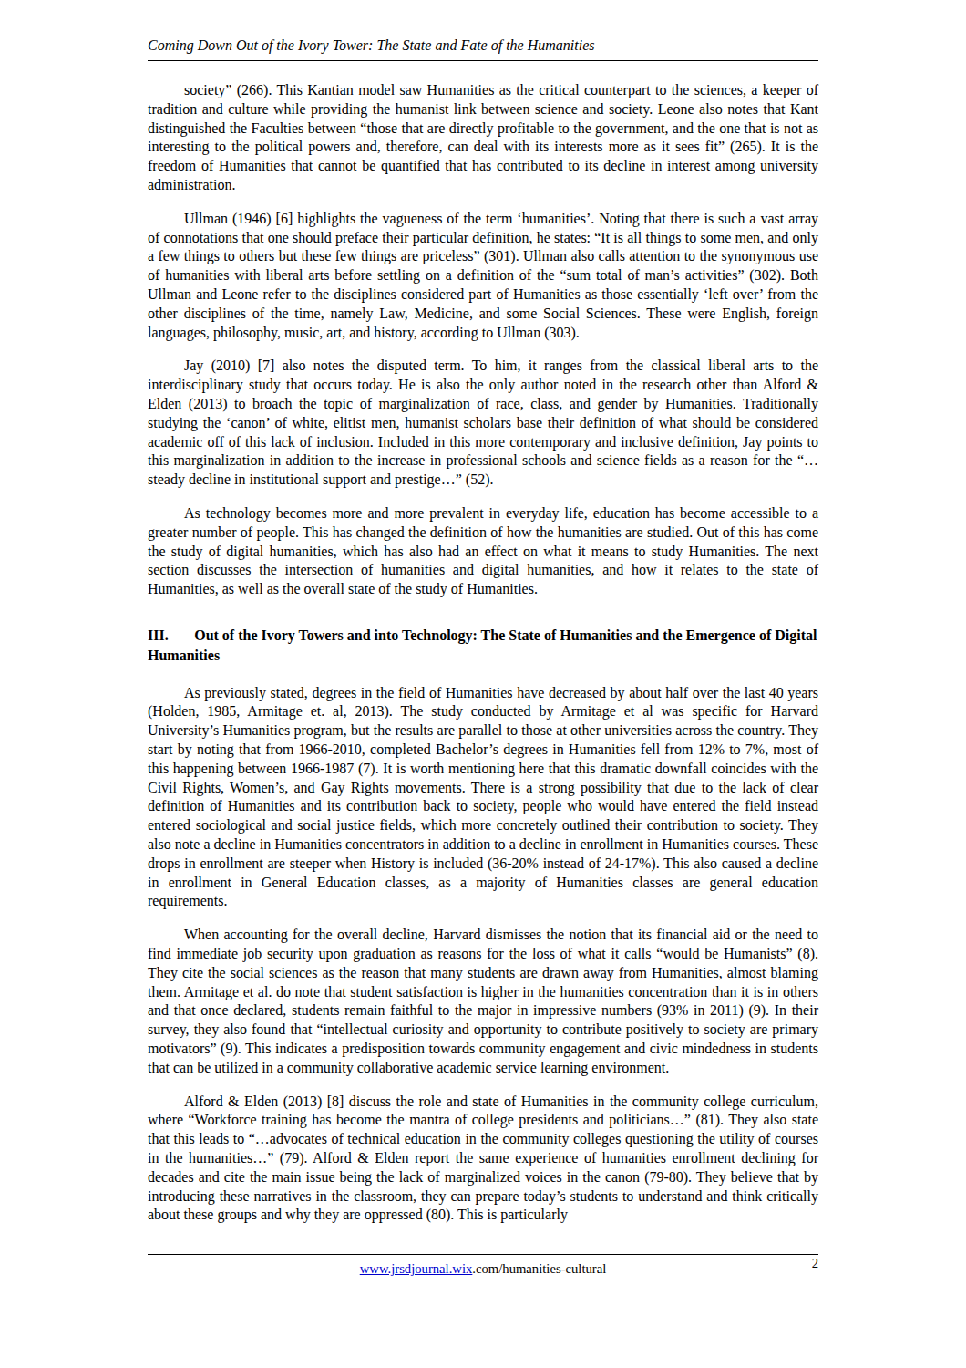Coming Down Out of the Ivory Tower: The State and Fate of the Humanities
society” (266). This Kantian model saw Humanities as the critical counterpart to the sciences, a keeper of tradition and culture while providing the humanist link between science and society. Leone also notes that Kant distinguished the Faculties between “those that are directly profitable to the government, and the one that is not as interesting to the political powers and, therefore, can deal with its interests more as it sees fit” (265). It is the freedom of Humanities that cannot be quantified that has contributed to its decline in interest among university administration.
Ullman (1946) [6] highlights the vagueness of the term ‘humanities’. Noting that there is such a vast array of connotations that one should preface their particular definition, he states: “It is all things to some men, and only a few things to others but these few things are priceless” (301). Ullman also calls attention to the synonymous use of humanities with liberal arts before settling on a definition of the “sum total of man’s activities” (302). Both Ullman and Leone refer to the disciplines considered part of Humanities as those essentially ‘left over’ from the other disciplines of the time, namely Law, Medicine, and some Social Sciences. These were English, foreign languages, philosophy, music, art, and history, according to Ullman (303).
Jay (2010) [7] also notes the disputed term. To him, it ranges from the classical liberal arts to the interdisciplinary study that occurs today. He is also the only author noted in the research other than Alford & Elden (2013) to broach the topic of marginalization of race, class, and gender by Humanities. Traditionally studying the ‘canon’ of white, elitist men, humanist scholars base their definition of what should be considered academic off of this lack of inclusion. Included in this more contemporary and inclusive definition, Jay points to this marginalization in addition to the increase in professional schools and science fields as a reason for the “…steady decline in institutional support and prestige…” (52).
As technology becomes more and more prevalent in everyday life, education has become accessible to a greater number of people. This has changed the definition of how the humanities are studied. Out of this has come the study of digital humanities, which has also had an effect on what it means to study Humanities. The next section discusses the intersection of humanities and digital humanities, and how it relates to the state of Humanities, as well as the overall state of the study of Humanities.
III. Out of the Ivory Towers and into Technology: The State of Humanities and the Emergence of Digital Humanities
As previously stated, degrees in the field of Humanities have decreased by about half over the last 40 years (Holden, 1985, Armitage et. al, 2013). The study conducted by Armitage et al was specific for Harvard University’s Humanities program, but the results are parallel to those at other universities across the country. They start by noting that from 1966-2010, completed Bachelor’s degrees in Humanities fell from 12% to 7%, most of this happening between 1966-1987 (7). It is worth mentioning here that this dramatic downfall coincides with the Civil Rights, Women’s, and Gay Rights movements. There is a strong possibility that due to the lack of clear definition of Humanities and its contribution back to society, people who would have entered the field instead entered sociological and social justice fields, which more concretely outlined their contribution to society. They also note a decline in Humanities concentrators in addition to a decline in enrollment in Humanities courses. These drops in enrollment are steeper when History is included (36-20% instead of 24-17%). This also caused a decline in enrollment in General Education classes, as a majority of Humanities classes are general education requirements.
When accounting for the overall decline, Harvard dismisses the notion that its financial aid or the need to find immediate job security upon graduation as reasons for the loss of what it calls “would be Humanists” (8). They cite the social sciences as the reason that many students are drawn away from Humanities, almost blaming them. Armitage et al. do note that student satisfaction is higher in the humanities concentration than it is in others and that once declared, students remain faithful to the major in impressive numbers (93% in 2011) (9). In their survey, they also found that “intellectual curiosity and opportunity to contribute positively to society are primary motivators” (9). This indicates a predisposition towards community engagement and civic mindedness in students that can be utilized in a community collaborative academic service learning environment.
Alford & Elden (2013) [8] discuss the role and state of Humanities in the community college curriculum, where “Workforce training has become the mantra of college presidents and politicians…” (81). They also state that this leads to “…advocates of technical education in the community colleges questioning the utility of courses in the humanities…” (79). Alford & Elden report the same experience of humanities enrollment declining for decades and cite the main issue being the lack of marginalized voices in the canon (79-80). They believe that by introducing these narratives in the classroom, they can prepare today’s students to understand and think critically about these groups and why they are oppressed (80). This is particularly
www.jrsdjournal.wix.com/humanities-cultural 2